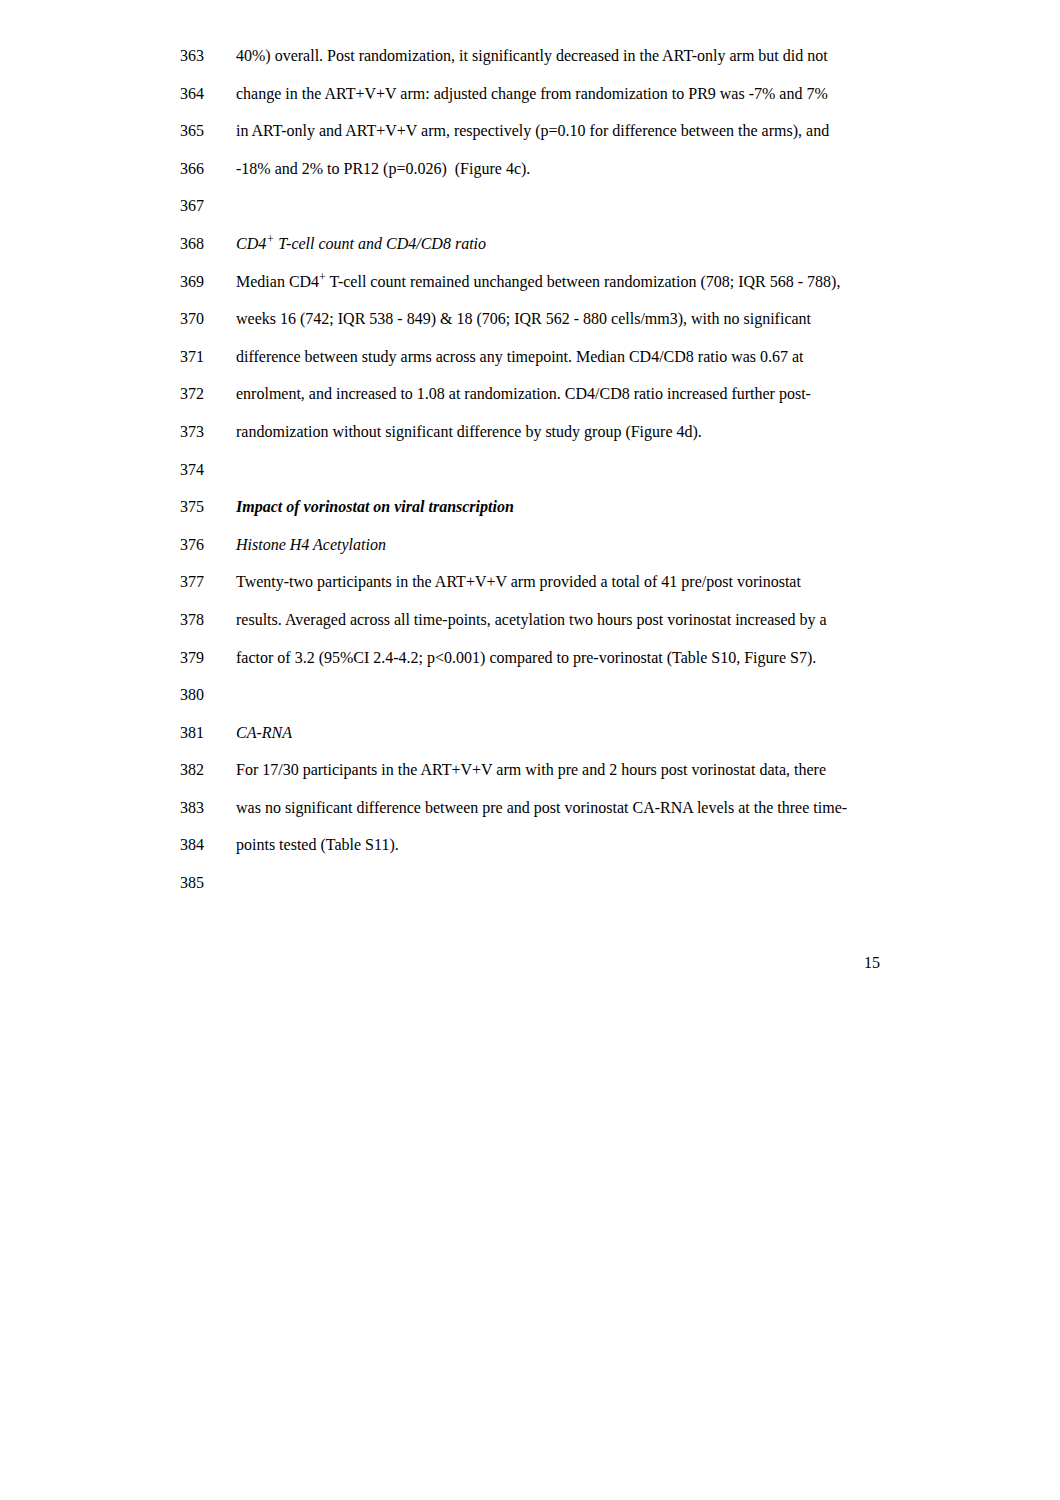363 40%) overall. Post randomization, it significantly decreased in the ART-only arm but did not
364 change in the ART+V+V arm: adjusted change from randomization to PR9 was -7% and 7%
365 in ART-only and ART+V+V arm, respectively (p=0.10 for difference between the arms), and
366 -18% and 2% to PR12 (p=0.026) (Figure 4c).
367
368 CD4+ T-cell count and CD4/CD8 ratio
369 Median CD4+ T-cell count remained unchanged between randomization (708; IQR 568 - 788),
370 weeks 16 (742; IQR 538 - 849) & 18 (706; IQR 562 - 880 cells/mm3), with no significant
371 difference between study arms across any timepoint. Median CD4/CD8 ratio was 0.67 at
372 enrolment, and increased to 1.08 at randomization. CD4/CD8 ratio increased further post-
373 randomization without significant difference by study group (Figure 4d).
374
375 Impact of vorinostat on viral transcription
376 Histone H4 Acetylation
377 Twenty-two participants in the ART+V+V arm provided a total of 41 pre/post vorinostat
378 results. Averaged across all time-points, acetylation two hours post vorinostat increased by a
379 factor of 3.2 (95%CI 2.4-4.2; p<0.001) compared to pre-vorinostat (Table S10, Figure S7).
380
381 CA-RNA
382 For 17/30 participants in the ART+V+V arm with pre and 2 hours post vorinostat data, there
383 was no significant difference between pre and post vorinostat CA-RNA levels at the three time-
384 points tested (Table S11).
385
15